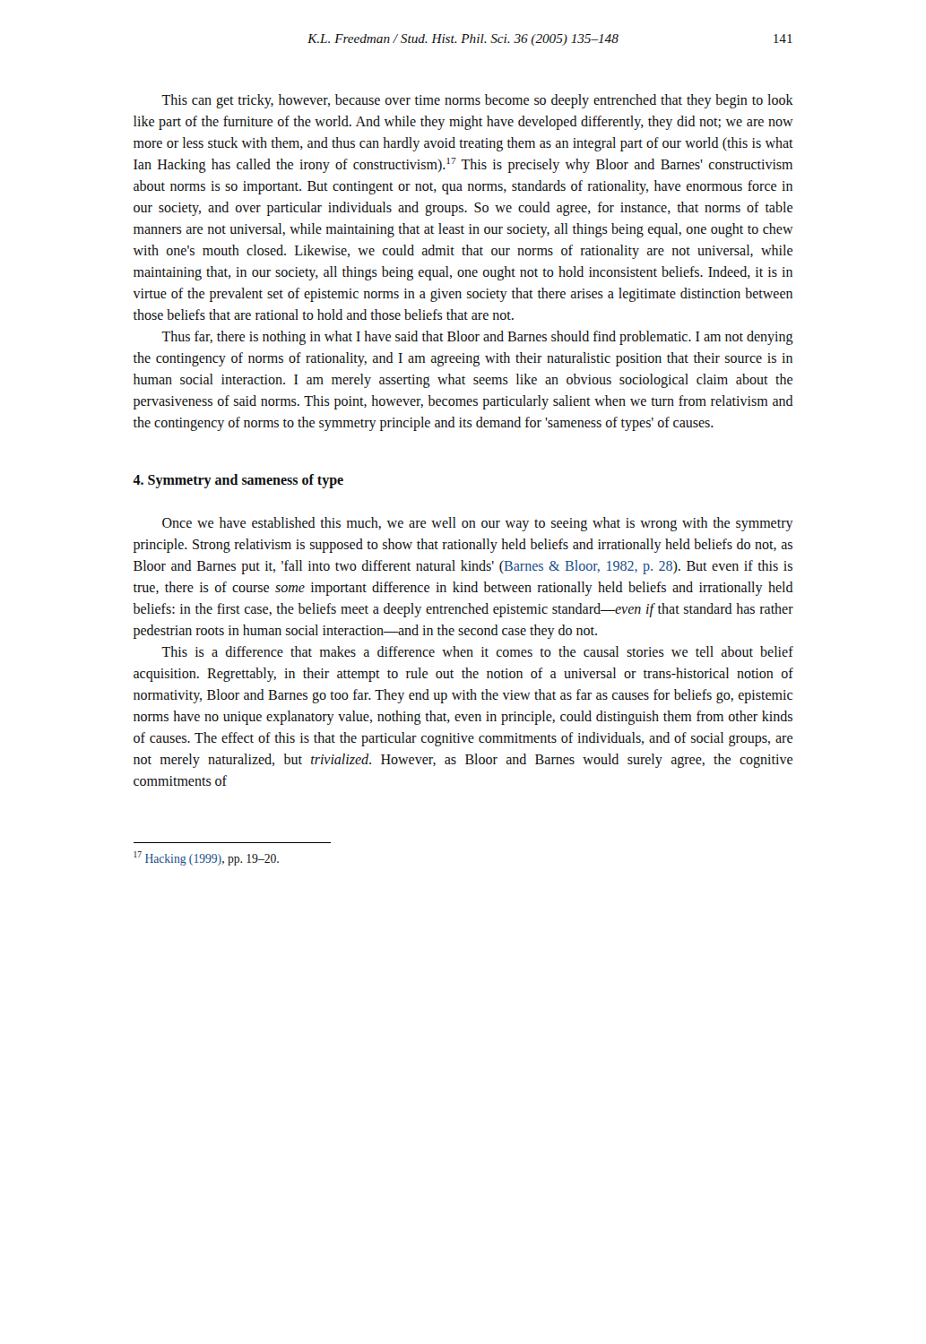K.L. Freedman / Stud. Hist. Phil. Sci. 36 (2005) 135–148 141
This can get tricky, however, because over time norms become so deeply entrenched that they begin to look like part of the furniture of the world. And while they might have developed differently, they did not; we are now more or less stuck with them, and thus can hardly avoid treating them as an integral part of our world (this is what Ian Hacking has called the irony of constructivism).17 This is precisely why Bloor and Barnes' constructivism about norms is so important. But contingent or not, qua norms, standards of rationality, have enormous force in our society, and over particular individuals and groups. So we could agree, for instance, that norms of table manners are not universal, while maintaining that at least in our society, all things being equal, one ought to chew with one's mouth closed. Likewise, we could admit that our norms of rationality are not universal, while maintaining that, in our society, all things being equal, one ought not to hold inconsistent beliefs. Indeed, it is in virtue of the prevalent set of epistemic norms in a given society that there arises a legitimate distinction between those beliefs that are rational to hold and those beliefs that are not.
Thus far, there is nothing in what I have said that Bloor and Barnes should find problematic. I am not denying the contingency of norms of rationality, and I am agreeing with their naturalistic position that their source is in human social interaction. I am merely asserting what seems like an obvious sociological claim about the pervasiveness of said norms. This point, however, becomes particularly salient when we turn from relativism and the contingency of norms to the symmetry principle and its demand for 'sameness of types' of causes.
4. Symmetry and sameness of type
Once we have established this much, we are well on our way to seeing what is wrong with the symmetry principle. Strong relativism is supposed to show that rationally held beliefs and irrationally held beliefs do not, as Bloor and Barnes put it, 'fall into two different natural kinds' (Barnes & Bloor, 1982, p. 28). But even if this is true, there is of course some important difference in kind between rationally held beliefs and irrationally held beliefs: in the first case, the beliefs meet a deeply entrenched epistemic standard—even if that standard has rather pedestrian roots in human social interaction—and in the second case they do not.
This is a difference that makes a difference when it comes to the causal stories we tell about belief acquisition. Regrettably, in their attempt to rule out the notion of a universal or trans-historical notion of normativity, Bloor and Barnes go too far. They end up with the view that as far as causes for beliefs go, epistemic norms have no unique explanatory value, nothing that, even in principle, could distinguish them from other kinds of causes. The effect of this is that the particular cognitive commitments of individuals, and of social groups, are not merely naturalized, but trivialized. However, as Bloor and Barnes would surely agree, the cognitive commitments of
17 Hacking (1999), pp. 19–20.